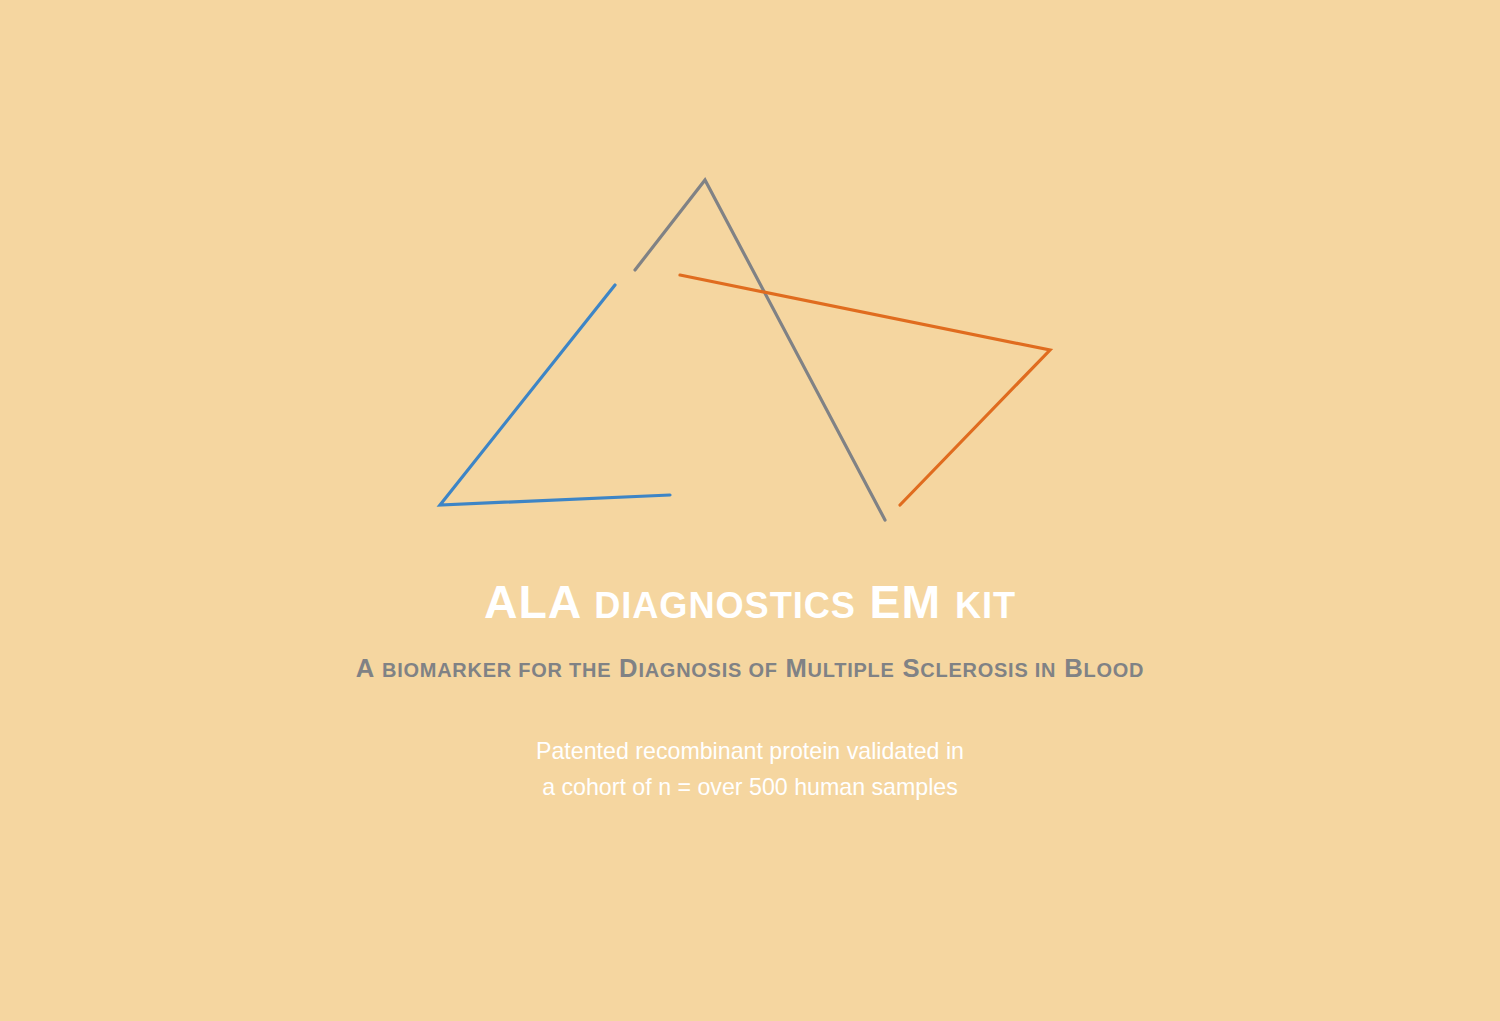ALA DIAGNOSTICS EM KIT
A BIOMARKER FOR THE DIAGNOSIS OF MULTIPLE SCLEROSIS IN BLOOD
Patented recombinant protein validated in
a cohort of n = over 500 human samples